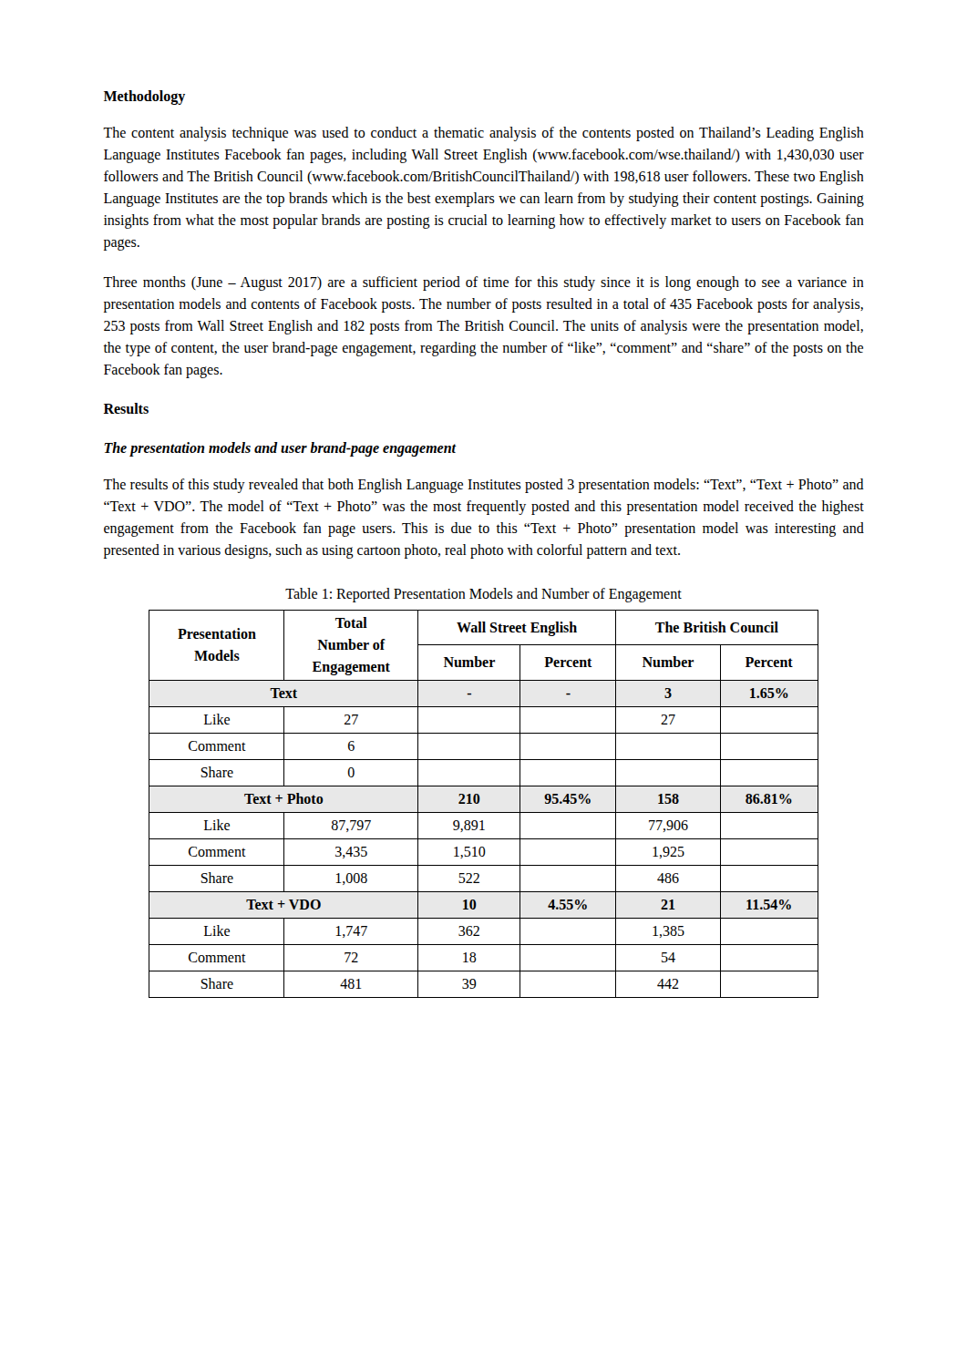Methodology
The content analysis technique was used to conduct a thematic analysis of the contents posted on Thailand’s Leading English Language Institutes Facebook fan pages, including Wall Street English (www.facebook.com/wse.thailand/) with 1,430,030 user followers and The British Council (www.facebook.com/BritishCouncilThailand/) with 198,618 user followers. These two English Language Institutes are the top brands which is the best exemplars we can learn from by studying their content postings. Gaining insights from what the most popular brands are posting is crucial to learning how to effectively market to users on Facebook fan pages.
Three months (June – August 2017) are a sufficient period of time for this study since it is long enough to see a variance in presentation models and contents of Facebook posts. The number of posts resulted in a total of 435 Facebook posts for analysis, 253 posts from Wall Street English and 182 posts from The British Council. The units of analysis were the presentation model, the type of content, the user brand-page engagement, regarding the number of “like”, “comment” and “share” of the posts on the Facebook fan pages.
Results
The presentation models and user brand-page engagement
The results of this study revealed that both English Language Institutes posted 3 presentation models: “Text”, “Text + Photo” and “Text + VDO”. The model of “Text + Photo” was the most frequently posted and this presentation model received the highest engagement from the Facebook fan page users. This is due to this “Text + Photo” presentation model was interesting and presented in various designs, such as using cartoon photo, real photo with colorful pattern and text.
Table 1: Reported Presentation Models and Number of Engagement
| Presentation Models | Total Number of Engagement | Wall Street English | The British Council |
| --- | --- | --- | --- |
| Number | Percent | Number | Percent |
| Text | - | - | 3 | 1.65% |
| Like | 27 | | | 27 | |
| Comment | 6 | | | | |
| Share | 0 | | | | |
| Text + Photo | 210 | 95.45% | 158 | 86.81% |
| Like | 87,797 | 9,891 | | 77,906 | |
| Comment | 3,435 | 1,510 | | 1,925 | |
| Share | 1,008 | 522 | | 486 | |
| Text + VDO | 10 | 4.55% | 21 | 11.54% |
| Like | 1,747 | 362 | | 1,385 | |
| Comment | 72 | 18 | | 54 | |
| Share | 481 | 39 | | 442 | |